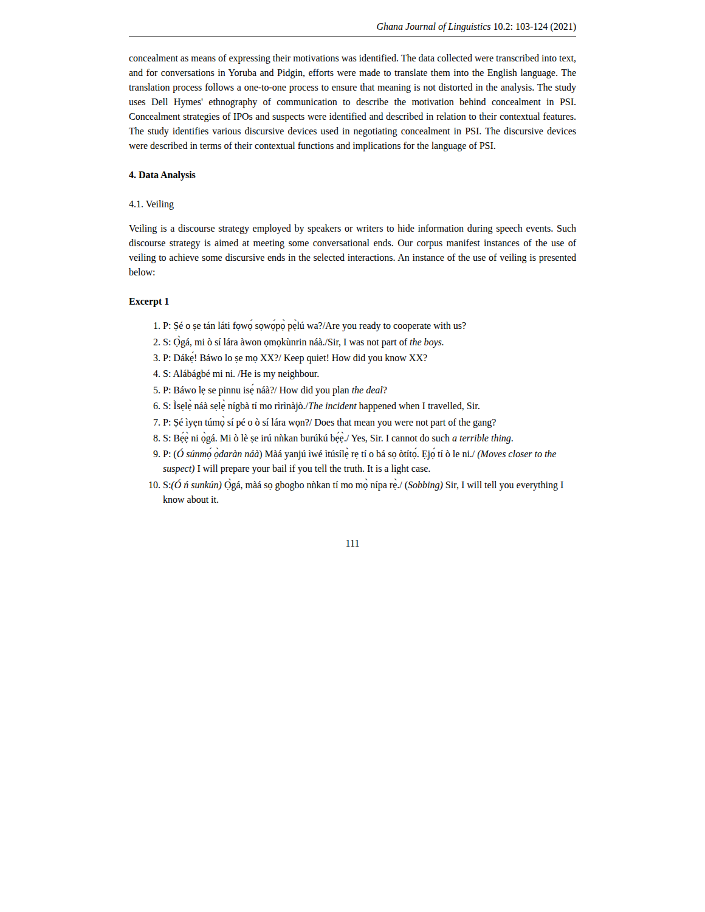Ghana Journal of Linguistics 10.2: 103-124 (2021)
concealment as means of expressing their motivations was identified. The data collected were transcribed into text, and for conversations in Yoruba and Pidgin, efforts were made to translate them into the English language. The translation process follows a one-to-one process to ensure that meaning is not distorted in the analysis. The study uses Dell Hymes' ethnography of communication to describe the motivation behind concealment in PSI. Concealment strategies of IPOs and suspects were identified and described in relation to their contextual features. The study identifies various discursive devices used in negotiating concealment in PSI. The discursive devices were described in terms of their contextual functions and implications for the language of PSI.
4. Data Analysis
4.1. Veiling
Veiling is a discourse strategy employed by speakers or writers to hide information during speech events. Such discourse strategy is aimed at meeting some conversational ends. Our corpus manifest instances of the use of veiling to achieve some discursive ends in the selected interactions. An instance of the use of veiling is presented below:
Excerpt 1
P: Ṣé o ṣe tán láti fọwọ́ sọwọ́pọ̀ pẹ̀lú wa?/Are you ready to cooperate with us?
S: Ọ̀gá, mi ò sí lára àwon ọmọkùnrin náà./Sir, I was not part of the boys.
P: Dákẹ́! Báwo lo ṣe mọ XX?/ Keep quiet! How did you know XX?
S: Alábágbé mi ni. /He is my neighbour.
P: Báwo lẹ se pinnu isẹ́ náà?/ How did you plan the deal?
S: Ìsẹlẹ̀ náà sẹlẹ̀ nígbà tí mo rìrìnàjò./The incident happened when I travelled, Sir.
P: Ṣé ìyẹn túmọ̀ sí pé o ò sí lára wọn?/ Does that mean you were not part of the gang?
S: Bẹ́ẹ̀ ni ọ̀gá. Mi ò lè ṣe irú nǹkan burúkú bẹ́ẹ̀./ Yes, Sir. I cannot do such a terrible thing.
P: (Ó súnmọ́ ọ̀daràn náà) Màá yanjú ìwé ìtúsílẹ̀ rẹ tí o bá sọ òtítọ́. Ẹjọ́ tí ò le ni./ (Moves closer to the suspect) I will prepare your bail if you tell the truth. It is a light case.
S:(Ó ń sunkún) Ọ̀gá, màá sọ gbogbo nǹkan tí mo mọ̀ nípa rẹ̀./ (Sobbing) Sir, I will tell you everything I know about it.
111